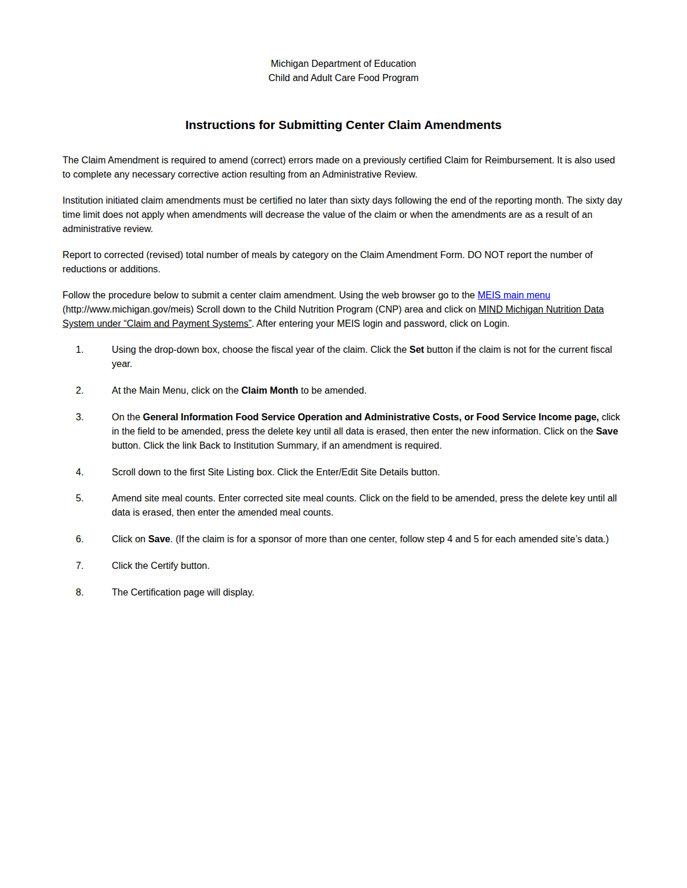Michigan Department of Education
Child and Adult Care Food Program
Instructions for Submitting Center Claim Amendments
The Claim Amendment is required to amend (correct) errors made on a previously certified Claim for Reimbursement. It is also used to complete any necessary corrective action resulting from an Administrative Review.
Institution initiated claim amendments must be certified no later than sixty days following the end of the reporting month. The sixty day time limit does not apply when amendments will decrease the value of the claim or when the amendments are as a result of an administrative review.
Report to corrected (revised) total number of meals by category on the Claim Amendment Form. DO NOT report the number of reductions or additions.
Follow the procedure below to submit a center claim amendment. Using the web browser go to the MEIS main menu (http://www.michigan.gov/meis) Scroll down to the Child Nutrition Program (CNP) area and click on MIND Michigan Nutrition Data System under “Claim and Payment Systems”. After entering your MEIS login and password, click on Login.
Using the drop-down box, choose the fiscal year of the claim. Click the Set button if the claim is not for the current fiscal year.
At the Main Menu, click on the Claim Month to be amended.
On the General Information Food Service Operation and Administrative Costs, or Food Service Income page, click in the field to be amended, press the delete key until all data is erased, then enter the new information. Click on the Save button. Click the link Back to Institution Summary, if an amendment is required.
Scroll down to the first Site Listing box. Click the Enter/Edit Site Details button.
Amend site meal counts. Enter corrected site meal counts. Click on the field to be amended, press the delete key until all data is erased, then enter the amended meal counts.
Click on Save. (If the claim is for a sponsor of more than one center, follow step 4 and 5 for each amended site’s data.)
Click the Certify button.
The Certification page will display.